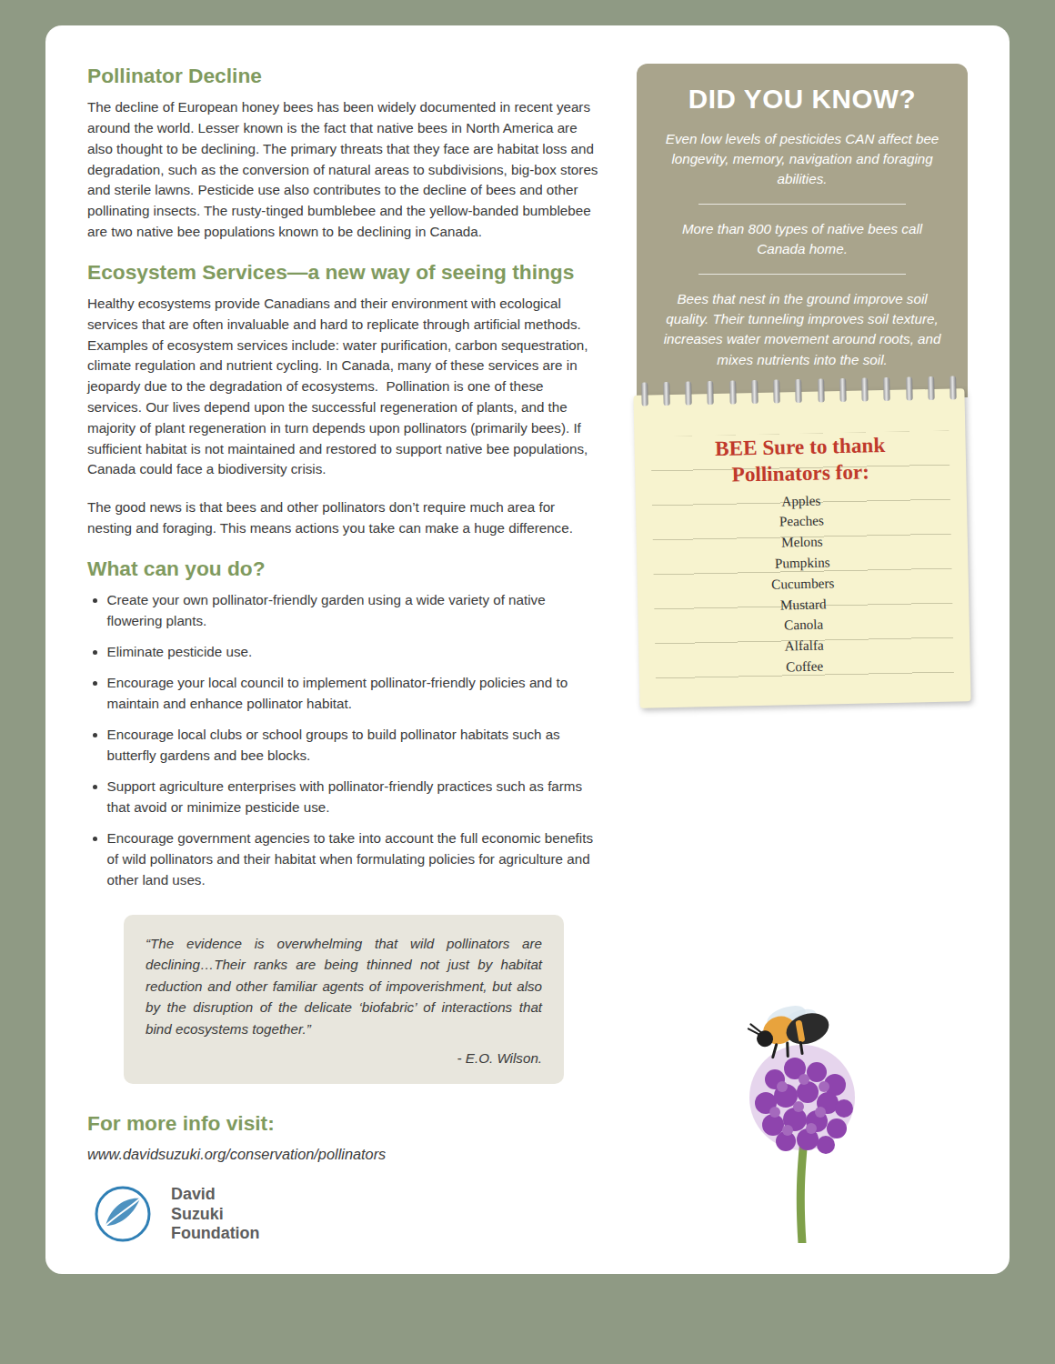Pollinator Decline
The decline of European honey bees has been widely documented in recent years around the world. Lesser known is the fact that native bees in North America are also thought to be declining. The primary threats that they face are habitat loss and degradation, such as the conversion of natural areas to subdivisions, big-box stores and sterile lawns. Pesticide use also contributes to the decline of bees and other pollinating insects. The rusty-tinged bumblebee and the yellow-banded bumblebee are two native bee populations known to be declining in Canada.
Ecosystem Services—a new way of seeing things
Healthy ecosystems provide Canadians and their environment with ecological services that are often invaluable and hard to replicate through artificial methods. Examples of ecosystem services include: water purification, carbon sequestration, climate regulation and nutrient cycling. In Canada, many of these services are in jeopardy due to the degradation of ecosystems. Pollination is one of these services. Our lives depend upon the successful regeneration of plants, and the majority of plant regeneration in turn depends upon pollinators (primarily bees). If sufficient habitat is not maintained and restored to support native bee populations, Canada could face a biodiversity crisis.
The good news is that bees and other pollinators don’t require much area for nesting and foraging. This means actions you take can make a huge difference.
What can you do?
Create your own pollinator-friendly garden using a wide variety of native flowering plants.
Eliminate pesticide use.
Encourage your local council to implement pollinator-friendly policies and to maintain and enhance pollinator habitat.
Encourage local clubs or school groups to build pollinator habitats such as butterfly gardens and bee blocks.
Support agriculture enterprises with pollinator-friendly practices such as farms that avoid or minimize pesticide use.
Encourage government agencies to take into account the full economic benefits of wild pollinators and their habitat when formulating policies for agriculture and other land uses.
“The evidence is overwhelming that wild pollinators are declining…Their ranks are being thinned not just by habitat reduction and other familiar agents of impoverishment, but also by the disruption of the delicate ‘biofabric’ of interactions that bind ecosystems together.” - E.O. Wilson.
For more info visit:
www.davidsuzuki.org/conservation/pollinators
David
Suzuki
Foundation
DID YOU KNOW?
Even low levels of pesticides CAN affect bee longevity, memory, navigation and foraging abilities.
More than 800 types of native bees call Canada home.
Bees that nest in the ground improve soil quality. Their tunneling improves soil texture, increases water movement around roots, and mixes nutrients into the soil.
BEE Sure to thank
Pollinators for:
Apples
Peaches
Melons
Pumpkins
Cucumbers
Mustard
Canola
Alfalfa
Coffee